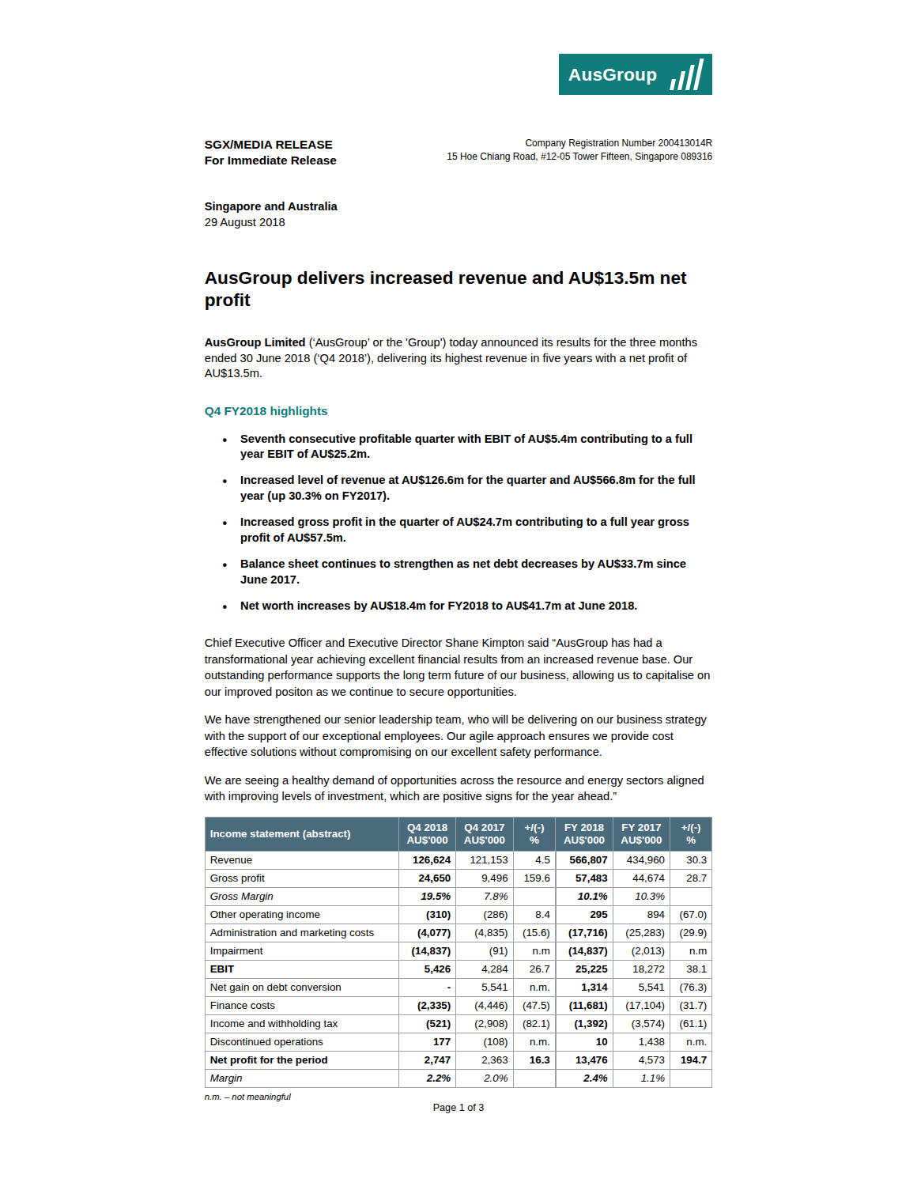AusGroup
SGX/MEDIA RELEASE
For Immediate Release
Company Registration Number 200413014R
15 Hoe Chiang Road, #12-05 Tower Fifteen, Singapore 089316
Singapore and Australia
29 August 2018
AusGroup delivers increased revenue and AU$13.5m net profit
AusGroup Limited (‘AusGroup’ or the 'Group') today announced its results for the three months ended 30 June 2018 (‘Q4 2018’), delivering its highest revenue in five years with a net profit of AU$13.5m.
Q4 FY2018 highlights
Seventh consecutive profitable quarter with EBIT of AU$5.4m contributing to a full year EBIT of AU$25.2m.
Increased level of revenue at AU$126.6m for the quarter and AU$566.8m for the full year (up 30.3% on FY2017).
Increased gross profit in the quarter of AU$24.7m contributing to a full year gross profit of AU$57.5m.
Balance sheet continues to strengthen as net debt decreases by AU$33.7m since June 2017.
Net worth increases by AU$18.4m for FY2018 to AU$41.7m at June 2018.
Chief Executive Officer and Executive Director Shane Kimpton said “AusGroup has had a transformational year achieving excellent financial results from an increased revenue base. Our outstanding performance supports the long term future of our business, allowing us to capitalise on our improved positon as we continue to secure opportunities.
We have strengthened our senior leadership team, who will be delivering on our business strategy with the support of our exceptional employees. Our agile approach ensures we provide cost effective solutions without compromising on our excellent safety performance.
We are seeing a healthy demand of opportunities across the resource and energy sectors aligned with improving levels of investment, which are positive signs for the year ahead.”
| Income statement (abstract) | Q4 2018 AU$'000 | Q4 2017 AU$'000 | +/(-) % | FY 2018 AU$'000 | FY 2017 AU$'000 | +/(-) % |
| --- | --- | --- | --- | --- | --- | --- |
| Revenue | 126,624 | 121,153 | 4.5 | 566,807 | 434,960 | 30.3 |
| Gross profit | 24,650 | 9,496 | 159.6 | 57,483 | 44,674 | 28.7 |
| Gross Margin | 19.5% | 7.8% | | 10.1% | 10.3% | |
| Other operating income | (310) | (286) | 8.4 | 295 | 894 | (67.0) |
| Administration and marketing costs | (4,077) | (4,835) | (15.6) | (17,716) | (25,283) | (29.9) |
| Impairment | (14,837) | (91) | n.m | (14,837) | (2,013) | n.m |
| EBIT | 5,426 | 4,284 | 26.7 | 25,225 | 18,272 | 38.1 |
| Net gain on debt conversion | - | 5,541 | n.m. | 1,314 | 5,541 | (76.3) |
| Finance costs | (2,335) | (4,446) | (47.5) | (11,681) | (17,104) | (31.7) |
| Income and withholding tax | (521) | (2,908) | (82.1) | (1,392) | (3,574) | (61.1) |
| Discontinued operations | 177 | (108) | n.m. | 10 | 1,438 | n.m. |
| Net profit for the period | 2,747 | 2,363 | 16.3 | 13,476 | 4,573 | 194.7 |
| Margin | 2.2% | 2.0% | | 2.4% | 1.1% | |
n.m. – not meaningful
Page 1 of 3